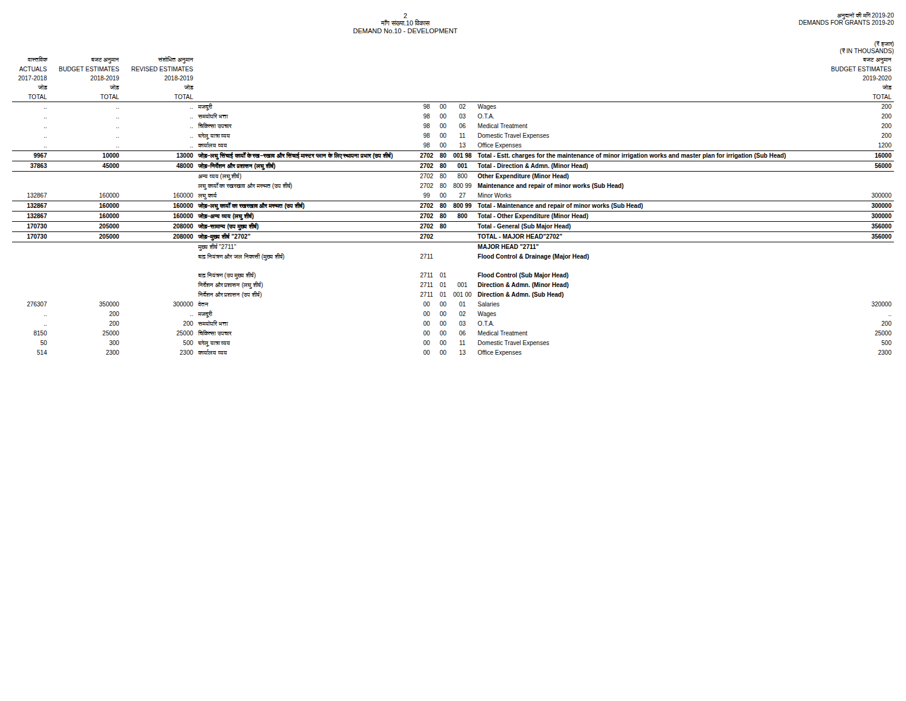2
माँग संख्या.10 विकास
DEMAND No.10 - DEVELOPMENT
अनुदानों की माँगें 2019-20
DEMANDS FOR GRANTS 2019-20
(₹ हजार)
(₹ IN THOUSANDS)
| वास्तविक | बजट अनुमान | संशोधित अनुमान | | बजट अनुमान |
| --- | --- | --- | --- | --- |
| ACTUALS | BUDGET ESTIMATES | REVISED ESTIMATES | | BUDGET ESTIMATES |
| 2017-2018 | 2018-2019 | 2018-2019 | | 2019-2020 |
| जोड़ | जोड़ | जोड़ | | जोड़ |
| TOTAL | TOTAL | TOTAL | | TOTAL |
| .. | .. | .. | मजदूरी | 98 | 00 | 02 | Wages | 200 |
| .. | .. | .. | समयोपरि भत्ता | 98 | 00 | 03 | O.T.A. | 200 |
| .. | .. | .. | चिकित्सा उपचार | 98 | 00 | 06 | Medical Treatment | 200 |
| .. | .. | .. | घरेलू यात्रा व्यय | 98 | 00 | 11 | Domestic Travel Expenses | 200 |
| .. | .. | .. | कार्यालय व्यय | 98 | 00 | 13 | Office Expenses | 1200 |
| 9967 | 10000 | 13000 | जोड़–लघु सिंचाई कार्यों के रख–रखाव और सिंचाई मास्टर प्लान के लिए स्थापना प्रभार (उप शीर्ष) | 2702 | 80 | 001 98 | Total - Estt. charges for the maintenance of minor irrigation works and master plan for irrigation (Sub Head) | 16000 |
| 37863 | 45000 | 48000 | जोड़–निर्देशन और प्रशासन (लघु शीर्ष) | 2702 | 80 | 001 | Total - Direction & Admn. (Minor Head) | 56000 |
| | अन्य व्यय (लघु शीर्ष) | 2702 | 80 | 800 | Other Expenditure (Minor Head) | |
| | लघु कार्यों का रखरखाव और मरम्मत (उप शीर्ष) | 2702 | 80 | 800 99 | Maintenance and repair of minor works (Sub Head) | |
| 132867 | 160000 | 160000 | लघु कार्य | 99 | 00 | 27 | Minor Works | 300000 |
| 132867 | 160000 | 160000 | जोड़–लघु कार्यों का रखरखाव और मरम्मत (उप शीर्ष) | 2702 | 80 | 800 99 | Total - Maintenance and repair of minor works (Sub Head) | 300000 |
| 132867 | 160000 | 160000 | जोड़–अन्य व्यय (लघु शीर्ष) | 2702 | 80 | 800 | Total - Other Expenditure (Minor Head) | 300000 |
| 170730 | 205000 | 208000 | जोड़–सामान्य (उप मुख्य शीर्ष) | 2702 | 80 | | Total - General (Sub Major Head) | 356000 |
| 170730 | 205000 | 208000 | जोड़–मुख्य शीर्ष "2702" | 2702 | | | TOTAL - MAJOR HEAD"2702" | 356000 |
| | मुख्य शीर्ष "2711" | | MAJOR HEAD "2711" | |
| | बाढ़ नियंत्रण और जल निकासी (मुख्य शीर्ष) | 2711 | | | Flood Control & Drainage (Major Head) | |
| | बाढ़ नियंत्रण (उप मुख्य शीर्ष) | 2711 | 01 | | Flood Control (Sub Major Head) | |
| | निर्देशन और प्रशासन (लघु शीर्ष) | 2711 | 01 | 001 | Direction & Admn. (Minor Head) | |
| | निर्देशन और प्रशासन (उप शीर्ष) | 2711 | 01 | 001 00 | Direction & Admn. (Sub Head) | |
| 276307 | 350000 | 300000 | वेतन | 00 | 00 | 01 | Salaries | 320000 |
| .. | 200 | .. | मजदूरी | 00 | 00 | 02 | Wages | .. |
| .. | 200 | 200 | समयोपरि भत्ता | 00 | 00 | 03 | O.T.A. | 200 |
| 8150 | 25000 | 25000 | चिकित्सा उपचार | 00 | 00 | 06 | Medical Treatment | 25000 |
| 50 | 300 | 500 | घरेलू यात्रा व्यय | 00 | 00 | 11 | Domestic Travel Expenses | 500 |
| 514 | 2300 | 2300 | कार्यालय व्यय | 00 | 00 | 13 | Office Expenses | 2300 |